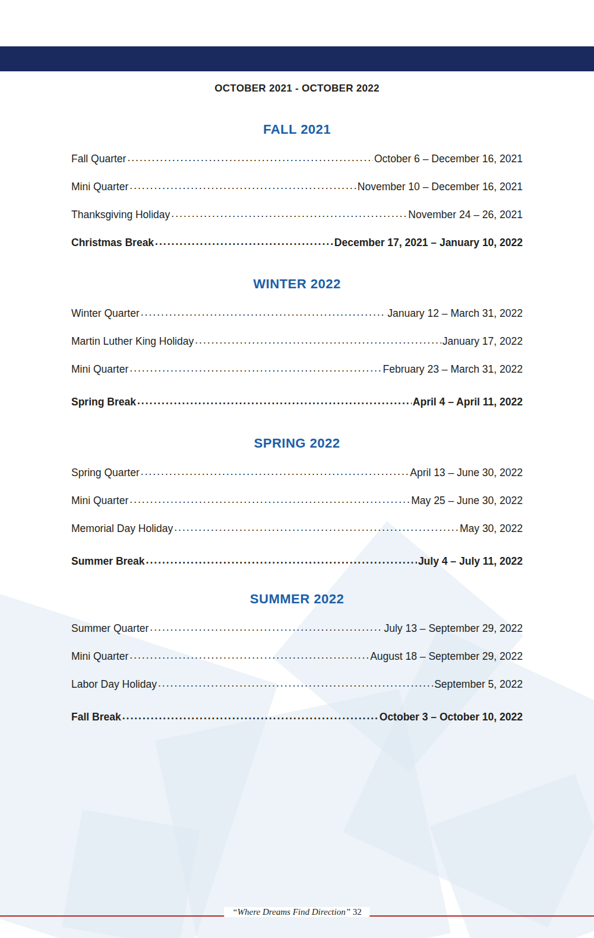ACADEMIC CALENDAR
OCTOBER 2021 - OCTOBER 2022
FALL 2021
Fall Quarter October 6 – December 16, 2021
Mini Quarter November 10 – December 16, 2021
Thanksgiving Holiday November 24 – 26, 2021
Christmas Break December 17, 2021 – January 10, 2022
WINTER 2022
Winter Quarter January 12 – March 31, 2022
Martin Luther King Holiday January 17, 2022
Mini Quarter February 23 – March 31, 2022
Spring Break April 4 – April 11, 2022
SPRING 2022
Spring Quarter April 13 – June 30, 2022
Mini Quarter May 25 – June 30, 2022
Memorial Day Holiday May 30, 2022
Summer Break July 4 – July 11, 2022
SUMMER 2022
Summer Quarter July 13 – September 29, 2022
Mini Quarter August 18 – September 29, 2022
Labor Day Holiday September 5, 2022
Fall Break October 3 – October 10, 2022
“Where Dreams Find Direction” 32